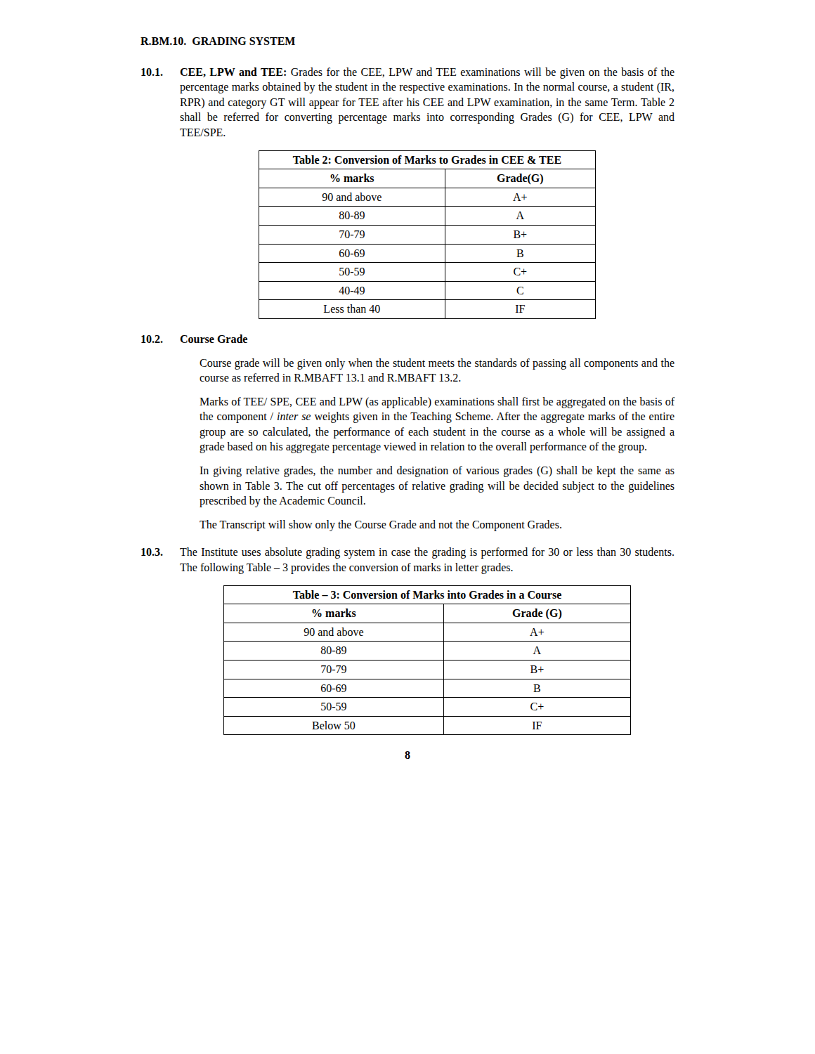R.BM.10. GRADING SYSTEM
10.1.
CEE, LPW and TEE: Grades for the CEE, LPW and TEE examinations will be given on the basis of the percentage marks obtained by the student in the respective examinations. In the normal course, a student (IR, RPR) and category GT will appear for TEE after his CEE and LPW examination, in the same Term. Table 2 shall be referred for converting percentage marks into corresponding Grades (G) for CEE, LPW and TEE/SPE.
| Table 2: Conversion of Marks to Grades in CEE & TEE |
| % marks | Grade(G) |
| 90 and above | A+ |
| 80-89 | A |
| 70-79 | B+ |
| 60-69 | B |
| 50-59 | C+ |
| 40-49 | C |
| Less than 40 | IF |
10.2.
Course Grade
Course grade will be given only when the student meets the standards of passing all components and the course as referred in R.MBAFT 13.1 and R.MBAFT 13.2.
Marks of TEE/ SPE, CEE and LPW (as applicable) examinations shall first be aggregated on the basis of the component / inter se weights given in the Teaching Scheme. After the aggregate marks of the entire group are so calculated, the performance of each student in the course as a whole will be assigned a grade based on his aggregate percentage viewed in relation to the overall performance of the group.
In giving relative grades, the number and designation of various grades (G) shall be kept the same as shown in Table 3. The cut off percentages of relative grading will be decided subject to the guidelines prescribed by the Academic Council.
The Transcript will show only the Course Grade and not the Component Grades.
10.3.
The Institute uses absolute grading system in case the grading is performed for 30 or less than 30 students. The following Table – 3 provides the conversion of marks in letter grades.
| Table – 3: Conversion of Marks into Grades in a Course |
| % marks | Grade (G) |
| 90 and above | A+ |
| 80-89 | A |
| 70-79 | B+ |
| 60-69 | B |
| 50-59 | C+ |
| Below 50 | IF |
8